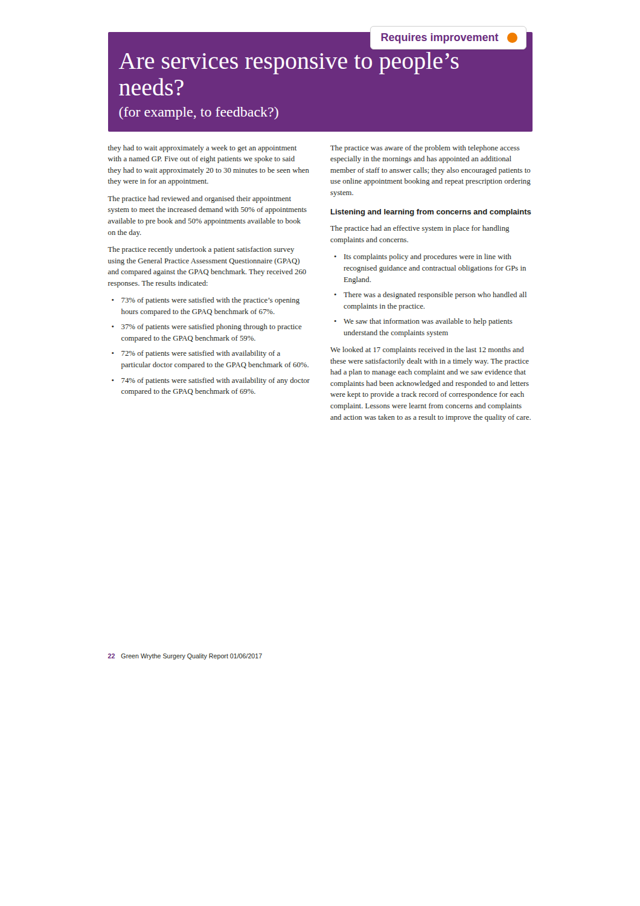Requires improvement
Are services responsive to people’s needs?
(for example, to feedback?)
they had to wait approximately a week to get an appointment with a named GP. Five out of eight patients we spoke to said they had to wait approximately 20 to 30 minutes to be seen when they were in for an appointment.
The practice had reviewed and organised their appointment system to meet the increased demand with 50% of appointments available to pre book and 50% appointments available to book on the day.
The practice recently undertook a patient satisfaction survey using the General Practice Assessment Questionnaire (GPAQ) and compared against the GPAQ benchmark. They received 260 responses. The results indicated:
73% of patients were satisfied with the practice’s opening hours compared to the GPAQ benchmark of 67%.
37% of patients were satisfied phoning through to practice compared to the GPAQ benchmark of 59%.
72% of patients were satisfied with availability of a particular doctor compared to the GPAQ benchmark of 60%.
74% of patients were satisfied with availability of any doctor compared to the GPAQ benchmark of 69%.
The practice was aware of the problem with telephone access especially in the mornings and has appointed an additional member of staff to answer calls; they also encouraged patients to use online appointment booking and repeat prescription ordering system.
Listening and learning from concerns and complaints
The practice had an effective system in place for handling complaints and concerns.
Its complaints policy and procedures were in line with recognised guidance and contractual obligations for GPs in England.
There was a designated responsible person who handled all complaints in the practice.
We saw that information was available to help patients understand the complaints system
We looked at 17 complaints received in the last 12 months and these were satisfactorily dealt with in a timely way. The practice had a plan to manage each complaint and we saw evidence that complaints had been acknowledged and responded to and letters were kept to provide a track record of correspondence for each complaint. Lessons were learnt from concerns and complaints and action was taken to as a result to improve the quality of care.
22 Green Wrythe Surgery Quality Report 01/06/2017